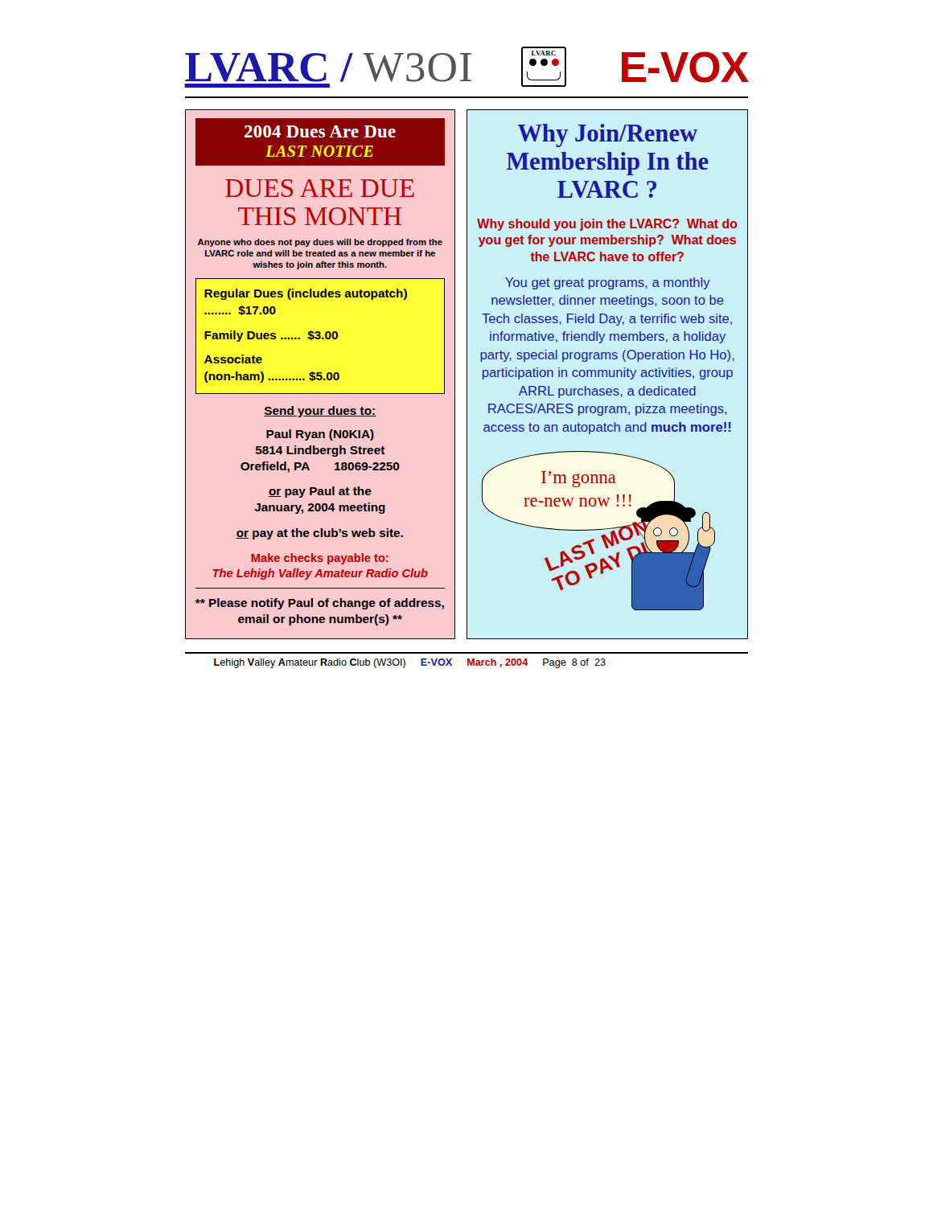LVARC / W3OI
LVARC
E-VOX
2004 Dues Are Due
LAST NOTICE
DUES ARE DUE
THIS MONTH
Anyone who does not pay dues will be dropped from the LVARC role and will be treated as a new member if he wishes to join after this month.
Regular Dues (includes autopatch) ........ $17.00
Family Dues ...... $3.00
Associate
(non-ham) ........... $5.00
Send your dues to:
Paul Ryan (N0KIA)
5814 Lindbergh Street
Orefield, PA 18069-2250
or pay Paul at the
January, 2004 meeting
or pay at the club’s web site.
Make checks payable to:
The Lehigh Valley Amateur Radio Club
** Please notify Paul of change of address, email or phone number(s) **
Why Join/Renew Membership In the LVARC ?
Why should you join the LVARC? What do you get for your membership? What does the LVARC have to offer?
You get great programs, a monthly newsletter, dinner meetings, soon to be Tech classes, Field Day, a terrific web site, informative, friendly members, a holiday party, special programs (Operation Ho Ho), participation in community activities, group ARRL purchases, a dedicated RACES/ARES program, pizza meetings, access to an autopatch and much more!!
I’m gonna
re-new now !!!
LAST MONTH
TO PAY DUES
Lehigh Valley Amateur Radio Club (W3OI) E-VOX March , 2004 Page 8 of 23